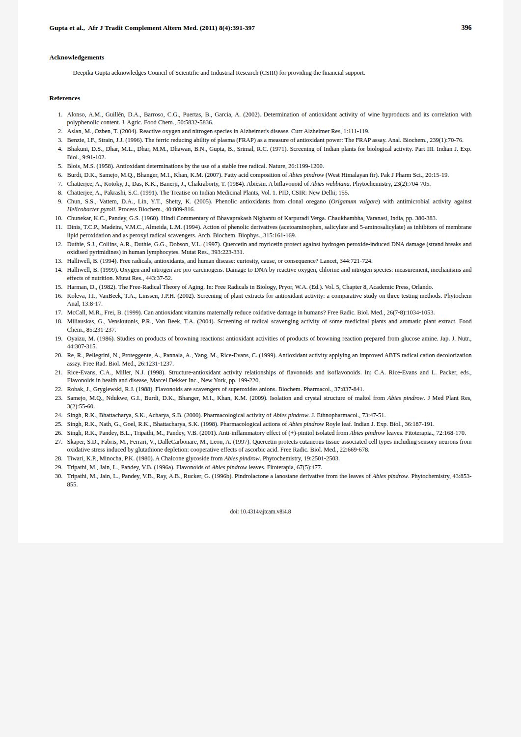Gupta et al., Afr J Tradit Complement Altern Med. (2011) 8(4):391‑397 396
Acknowledgements
Deepika Gupta acknowledges Council of Scientific and Industrial Research (CSIR) for providing the financial support.
References
Alonso, A.M., Guillén, D.A., Barroso, C.G., Puertas, B., Garcia, A. (2002). Determination of antioxidant activity of wine byproducts and its correlation with polyphenolic content. J. Agric. Food Chem., 50:5832-5836.
Aslan, M., Ozben, T. (2004). Reactive oxygen and nitrogen species in Alzheimer's disease. Curr Alzheimer Res, 1:111-119.
Benzie, I.F., Strain, J.J. (1996). The ferric reducing ability of plasma (FRAP) as a measure of antioxidant power: The FRAP assay. Anal. Biochem., 239(1):70-76.
Bhakuni, D.S., Dhar, M.L., Dhar, M.M., Dhawan, B.N., Gupta, B., Srimal, R.C. (1971). Screening of Indian plants for biological activity. Part III. Indian J. Exp. Biol., 9:91-102.
Blois, M.S. (1958). Antioxidant determinations by the use of a stable free radical. Nature, 26:1199-1200.
Burdi, D.K., Samejo, M.Q., Bhanger, M.I., Khan, K.M. (2007). Fatty acid composition of Abies pindrow (West Himalayan fir). Pak J Pharm Sci., 20:15-19.
Chatterjee, A., Kotoky, J., Das, K.K., Banerji, J., Chakraborty, T. (1984). Abiesin. A biflavonoid of Abies webbiana. Phytochemistry, 23(2):704-705.
Chatterjee, A., Pakrashi, S.C. (1991). The Treatise on Indian Medicinal Plants, Vol. 1. PID, CSIR: New Delhi; 155.
Chun, S.S., Vattem, D.A., Lin, Y.T., Shetty, K. (2005). Phenolic antioxidants from clonal oregano (Origanum vulgare) with antimicrobial activity against Helicobacter pyroli. Process Biochem., 40:809-816.
Chunekar, K.C., Pandey, G.S. (1960). Hindi Commentary of Bhavaprakash Nighantu of Karpuradi Verga. Chaukhambha, Varanasi, India, pp. 380-383.
Dinis, T.C.P., Madeira, V.M.C., Almeida, L.M. (1994). Action of phenolic derivatives (acetoaminophen, salicylate and 5-aminosalicylate) as inhibitors of membrane lipid peroxidation and as peroxyl radical scavengers. Arch. Biochem. Biophys., 315:161-169.
Duthie, S.J., Collins, A.R., Duthie, G.G., Dobson, V.L. (1997). Quercetin and myricetin protect against hydrogen peroxide-induced DNA damage (strand breaks and oxidised pyrimidines) in human lymphocytes. Mutat Res., 393:223-331.
Halliwell, B. (1994). Free radicals, antioxidants, and human disease: curiosity, cause, or consequence? Lancet, 344:721-724.
Halliwell, B. (1999). Oxygen and nitrogen are pro-carcinogens. Damage to DNA by reactive oxygen, chlorine and nitrogen species: measurement, mechanisms and effects of nutrition. Mutat Res., 443:37-52.
Harman, D., (1982). The Free-Radical Theory of Aging. In: Free Radicals in Biology, Pryor, W.A. (Ed.). Vol. 5, Chapter 8, Academic Press, Orlando.
Koleva, I.I., VanBeek, T.A., Linssen, J.P.H. (2002). Screening of plant extracts for antioxidant activity: a comparative study on three testing methods. Phytochem Anal, 13:8-17.
McCall, M.R., Frei, B. (1999). Can antioxidant vitamins maternally reduce oxidative damage in humans? Free Radic. Biol. Med., 26(7-8):1034-1053.
Miliauskas, G., Venskutonis, P.R., Van Beek, T.A. (2004). Screening of radical scavenging activity of some medicinal plants and aromatic plant extract. Food Chem., 85:231-237.
Oyaizu, M. (1986). Studies on products of browning reactions: antioxidant activities of products of browning reaction prepared from glucose amine. Jap. J. Nutr., 44:307-315.
Re, R., Pellegrini, N., Proteggente, A., Pannala, A., Yang, M., Rice-Evans, C. (1999). Antioxidant activity applying an improved ABTS radical cation decolorization asszy. Free Rad. Biol. Med., 26:1231-1237.
Rice-Evans, C.A., Miller, N.J. (1998). Structure-antioxidant activity relationships of flavonoids and isoflavonoids. In: C.A. Rice-Evans and L. Packer, eds., Flavonoids in health and disease, Marcel Dekker Inc., New York, pp. 199-220.
Robak, J., Gryglewski, R.J. (1988). Flavonoids are scavengers of superoxides anions. Biochem. Pharmacol., 37:837-841.
Samejo, M.Q., Ndukwe, G.I., Burdi, D.K., Bhanger, M.I., Khan, K.M. (2009). Isolation and crystal structure of maltol from Abies pindrow. J Med Plant Res, 3(2):55-60.
Singh, R.K., Bhattacharya, S.K., Acharya, S.B. (2000). Pharmacological activity of Abies pindrow. J. Ethnopharmacol., 73:47-51.
Singh, R.K., Nath, G., Goel, R.K., Bhattacharya, S.K. (1998). Pharmacological actions of Abies pindrow Royle leaf. Indian J. Exp. Biol., 36:187-191.
Singh, R.K., Pandey, B.L., Tripathi, M., Pandey, V.B. (2001). Anti-inflammatory effect of (+)-pinitol isolated from Abies pindrow leaves. Fitoterapia., 72:168-170.
Skaper, S.D., Fabris, M., Ferrari, V., DalleCarbonare, M., Leon, A. (1997). Quercetin protects cutaneous tissue-associated cell types including sensory neurons from oxidative stress induced by glutathione depletion: cooperative effects of ascorbic acid. Free Radic. Biol. Med., 22:669-678.
Tiwari, K.P., Minocha, P.K. (1980). A Chalcone glycoside from Abies pindrow. Phytochemistry, 19:2501-2503.
Tripathi, M., Jain, L., Pandey, V.B. (1996a). Flavonoids of Abies pindrow leaves. Fitoterapia, 67(5):477.
Tripathi, M., Jain, L., Pandey, V.B., Ray, A.B., Rucker, G. (1996b). Pindrolactone a lanostane derivative from the leaves of Abies pindrow. Phytochemistry, 43:853-855.
doi: 10.4314/ajtcam.v8i4.8